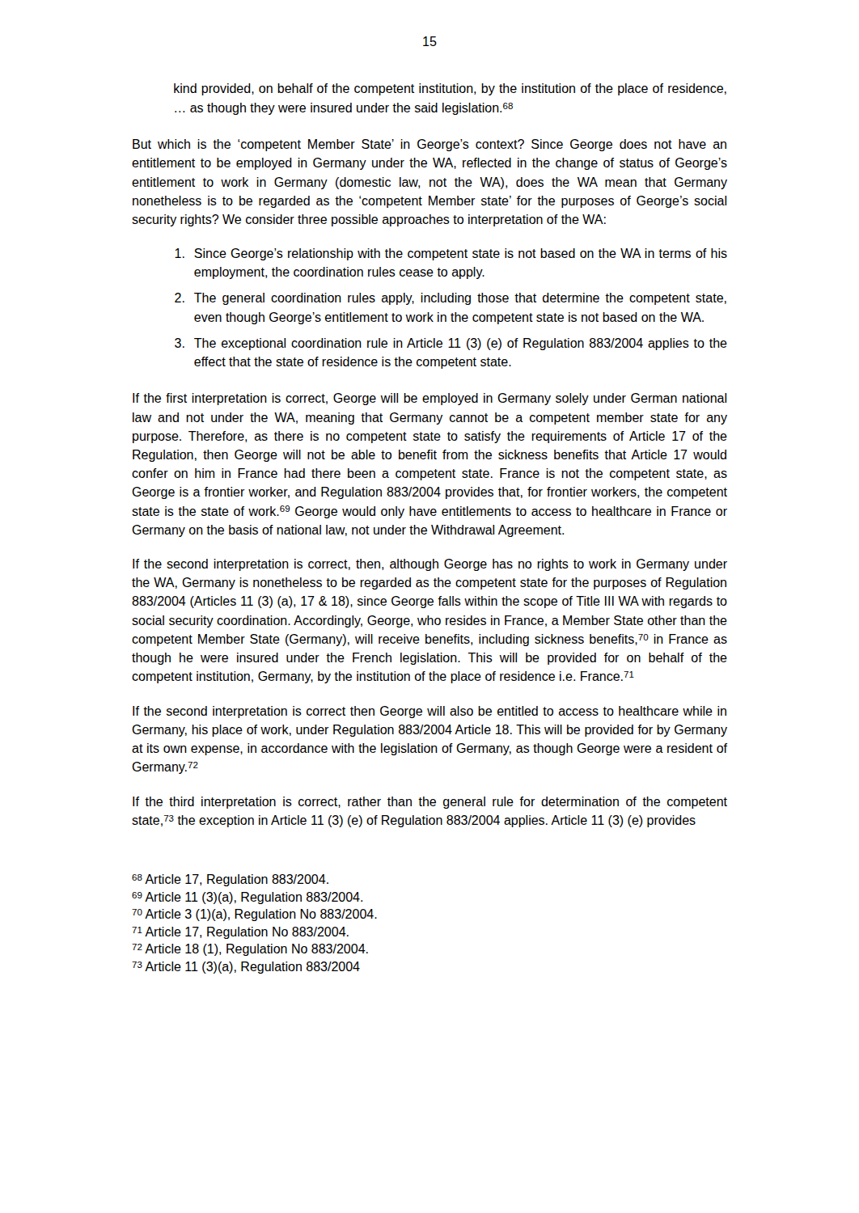15
kind provided, on behalf of the competent institution, by the institution of the place of residence, … as though they were insured under the said legislation.68
But which is the ‘competent Member State’ in George’s context? Since George does not have an entitlement to be employed in Germany under the WA, reflected in the change of status of George’s entitlement to work in Germany (domestic law, not the WA), does the WA mean that Germany nonetheless is to be regarded as the ‘competent Member state’ for the purposes of George’s social security rights? We consider three possible approaches to interpretation of the WA:
Since George’s relationship with the competent state is not based on the WA in terms of his employment, the coordination rules cease to apply.
The general coordination rules apply, including those that determine the competent state, even though George’s entitlement to work in the competent state is not based on the WA.
The exceptional coordination rule in Article 11 (3) (e) of Regulation 883/2004 applies to the effect that the state of residence is the competent state.
If the first interpretation is correct, George will be employed in Germany solely under German national law and not under the WA, meaning that Germany cannot be a competent member state for any purpose. Therefore, as there is no competent state to satisfy the requirements of Article 17 of the Regulation, then George will not be able to benefit from the sickness benefits that Article 17 would confer on him in France had there been a competent state. France is not the competent state, as George is a frontier worker, and Regulation 883/2004 provides that, for frontier workers, the competent state is the state of work.69 George would only have entitlements to access to healthcare in France or Germany on the basis of national law, not under the Withdrawal Agreement.
If the second interpretation is correct, then, although George has no rights to work in Germany under the WA, Germany is nonetheless to be regarded as the competent state for the purposes of Regulation 883/2004 (Articles 11 (3) (a), 17 & 18), since George falls within the scope of Title III WA with regards to social security coordination. Accordingly, George, who resides in France, a Member State other than the competent Member State (Germany), will receive benefits, including sickness benefits,70 in France as though he were insured under the French legislation. This will be provided for on behalf of the competent institution, Germany, by the institution of the place of residence i.e. France.71
If the second interpretation is correct then George will also be entitled to access to healthcare while in Germany, his place of work, under Regulation 883/2004 Article 18. This will be provided for by Germany at its own expense, in accordance with the legislation of Germany, as though George were a resident of Germany.72
If the third interpretation is correct, rather than the general rule for determination of the competent state,73 the exception in Article 11 (3) (e) of Regulation 883/2004 applies. Article 11 (3) (e) provides
68 Article 17, Regulation 883/2004.
69 Article 11 (3)(a), Regulation 883/2004.
70 Article 3 (1)(a), Regulation No 883/2004.
71 Article 17, Regulation No 883/2004.
72 Article 18 (1), Regulation No 883/2004.
73 Article 11 (3)(a), Regulation 883/2004